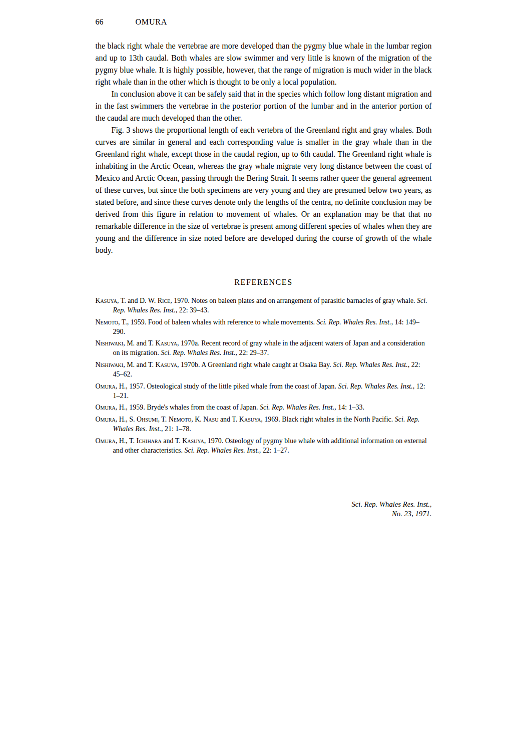66 OMURA
the black right whale the vertebrae are more developed than the pygmy blue whale in the lumbar region and up to 13th caudal. Both whales are slow swimmer and very little is known of the migration of the pygmy blue whale. It is highly possible, however, that the range of migration is much wider in the black right whale than in the other which is thought to be only a local population.
In conclusion above it can be safely said that in the species which follow long distant migration and in the fast swimmers the vertebrae in the posterior portion of the lumbar and in the anterior portion of the caudal are much developed than the other.
Fig. 3 shows the proportional length of each vertebra of the Greenland right and gray whales. Both curves are similar in general and each corresponding value is smaller in the gray whale than in the Greenland right whale, except those in the caudal region, up to 6th caudal. The Greenland right whale is inhabiting in the Arctic Ocean, whereas the gray whale migrate very long distance between the coast of Mexico and Arctic Ocean, passing through the Bering Strait. It seems rather queer the general agreement of these curves, but since the both specimens are very young and they are presumed below two years, as stated before, and since these curves denote only the lengths of the centra, no definite conclusion may be derived from this figure in relation to movement of whales. Or an explanation may be that that no remarkable difference in the size of vertebrae is present among different species of whales when they are young and the difference in size noted before are developed during the course of growth of the whale body.
REFERENCES
Kasuya, T. and D. W. Rice, 1970. Notes on baleen plates and on arrangement of parasitic barnacles of gray whale. Sci. Rep. Whales Res. Inst., 22: 39–43.
Nemoto, T., 1959. Food of baleen whales with reference to whale movements. Sci. Rep. Whales Res. Inst., 14: 149–290.
Nishiwaki, M. and T. Kasuya, 1970a. Recent record of gray whale in the adjacent waters of Japan and a consideration on its migration. Sci. Rep. Whales Res. Inst., 22: 29–37.
Nishiwaki, M. and T. Kasuya, 1970b. A Greenland right whale caught at Osaka Bay. Sci. Rep. Whales Res. Inst., 22: 45–62.
Omura, H., 1957. Osteological study of the little piked whale from the coast of Japan. Sci. Rep. Whales Res. Inst., 12: 1–21.
Omura, H., 1959. Bryde's whales from the coast of Japan. Sci. Rep. Whales Res. Inst., 14: 1–33.
Omura, H., S. Ohsumi, T. Nemoto, K. Nasu and T. Kasuya, 1969. Black right whales in the North Pacific. Sci. Rep. Whales Res. Inst., 21: 1–78.
Omura, H., T. Ichihara and T. Kasuya, 1970. Osteology of pygmy blue whale with additional information on external and other characteristics. Sci. Rep. Whales Res. Inst., 22: 1–27.
Sci. Rep. Whales Res. Inst.,
No. 23, 1971.